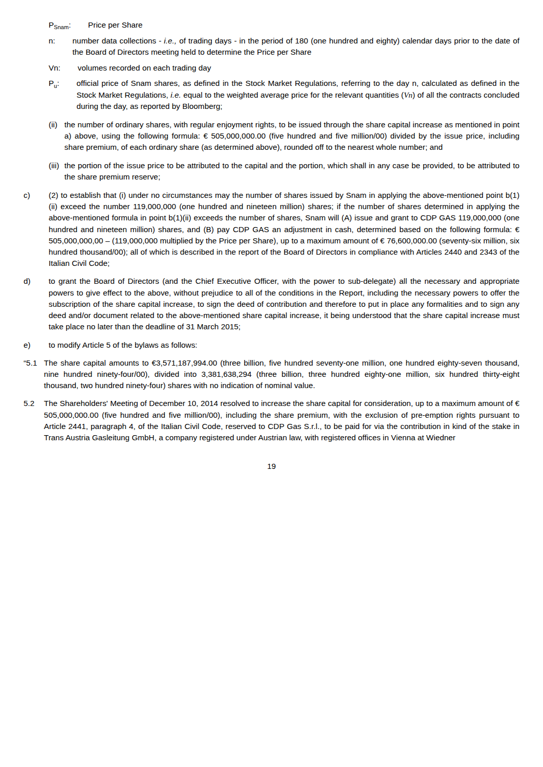PSnam: Price per Share
n: number data collections - i.e., of trading days - in the period of 180 (one hundred and eighty) calendar days prior to the date of the Board of Directors meeting held to determine the Price per Share
Vn: volumes recorded on each trading day
Pu: official price of Snam shares, as defined in the Stock Market Regulations, referring to the day n, calculated as defined in the Stock Market Regulations, i.e. equal to the weighted average price for the relevant quantities (Vn) of all the contracts concluded during the day, as reported by Bloomberg;
(ii) the number of ordinary shares, with regular enjoyment rights, to be issued through the share capital increase as mentioned in point a) above, using the following formula: € 505,000,000.00 (five hundred and five million/00) divided by the issue price, including share premium, of each ordinary share (as determined above), rounded off to the nearest whole number; and
(iii) the portion of the issue price to be attributed to the capital and the portion, which shall in any case be provided, to be attributed to the share premium reserve;
c) (2) to establish that (i) under no circumstances may the number of shares issued by Snam in applying the above-mentioned point b(1)(ii) exceed the number 119,000,000 (one hundred and nineteen million) shares; if the number of shares determined in applying the above-mentioned formula in point b(1)(ii) exceeds the number of shares, Snam will (A) issue and grant to CDP GAS 119,000,000 (one hundred and nineteen million) shares, and (B) pay CDP GAS an adjustment in cash, determined based on the following formula: € 505,000,000,00 – (119,000,000 multiplied by the Price per Share), up to a maximum amount of € 76,600,000.00 (seventy-six million, six hundred thousand/00); all of which is described in the report of the Board of Directors in compliance with Articles 2440 and 2343 of the Italian Civil Code;
d) to grant the Board of Directors (and the Chief Executive Officer, with the power to sub-delegate) all the necessary and appropriate powers to give effect to the above, without prejudice to all of the conditions in the Report, including the necessary powers to offer the subscription of the share capital increase, to sign the deed of contribution and therefore to put in place any formalities and to sign any deed and/or document related to the above-mentioned share capital increase, it being understood that the share capital increase must take place no later than the deadline of 31 March 2015;
e) to modify Article 5 of the bylaws as follows:
“5.1 The share capital amounts to €3,571,187,994.00 (three billion, five hundred seventy-one million, one hundred eighty-seven thousand, nine hundred ninety-four/00), divided into 3,381,638,294 (three billion, three hundred eighty-one million, six hundred thirty-eight thousand, two hundred ninety-four) shares with no indication of nominal value.
5.2 The Shareholders' Meeting of December 10, 2014 resolved to increase the share capital for consideration, up to a maximum amount of € 505,000,000.00 (five hundred and five million/00), including the share premium, with the exclusion of pre-emption rights pursuant to Article 2441, paragraph 4, of the Italian Civil Code, reserved to CDP Gas S.r.l., to be paid for via the contribution in kind of the stake in Trans Austria Gasleitung GmbH, a company registered under Austrian law, with registered offices in Vienna at Wiedner
19